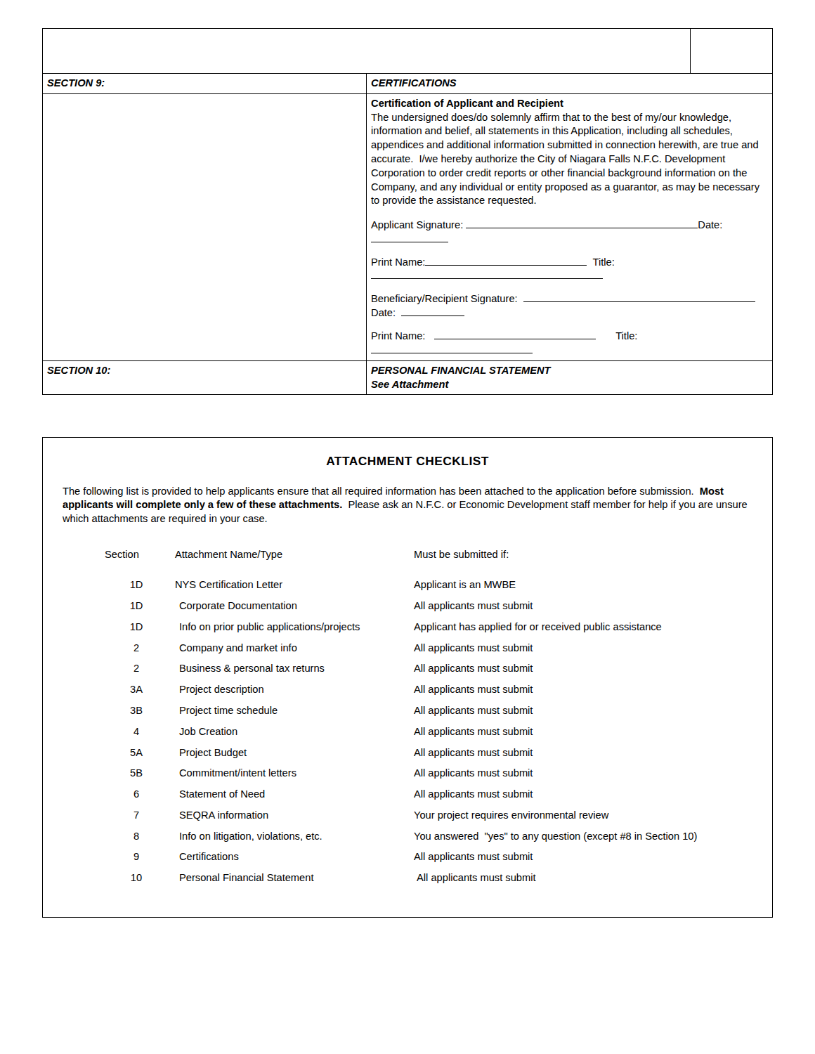| SECTION 9: | CERTIFICATIONS |
| | Certification of Applicant and Recipient The undersigned does/do solemnly affirm that to the best of my/our knowledge, information and belief, all statements in this Application, including all schedules, appendices and additional information submitted in connection herewith, are true and accurate. I/we hereby authorize the City of Niagara Falls N.F.C. Development Corporation to order credit reports or other financial background information on the Company, and any individual or entity proposed as a guarantor, as may be necessary to provide the assistance requested. Applicant Signature: Date: Print Name: Title: Beneficiary/Recipient Signature: Date: Print Name: Title: |
| SECTION 10: | PERSONAL FINANCIAL STATEMENT See Attachment |
ATTACHMENT CHECKLIST
The following list is provided to help applicants ensure that all required information has been attached to the application before submission. Most applicants will complete only a few of these attachments. Please ask an N.F.C. or Economic Development staff member for help if you are unsure which attachments are required in your case.
| Section | Attachment Name/Type | Must be submitted if: |
| --- | --- | --- |
| 1D | NYS Certification Letter | Applicant is an MWBE |
| 1D | Corporate Documentation | All applicants must submit |
| 1D | Info on prior public applications/projects | Applicant has applied for or received public assistance |
| 2 | Company and market info | All applicants must submit |
| 2 | Business & personal tax returns | All applicants must submit |
| 3A | Project description | All applicants must submit |
| 3B | Project time schedule | All applicants must submit |
| 4 | Job Creation | All applicants must submit |
| 5A | Project Budget | All applicants must submit |
| 5B | Commitment/intent letters | All applicants must submit |
| 6 | Statement of Need | All applicants must submit |
| 7 | SEQRA information | Your project requires environmental review |
| 8 | Info on litigation, violations, etc. | You answered "yes" to any question (except #8 in Section 10) |
| 9 | Certifications | All applicants must submit |
| 10 | Personal Financial Statement | All applicants must submit |